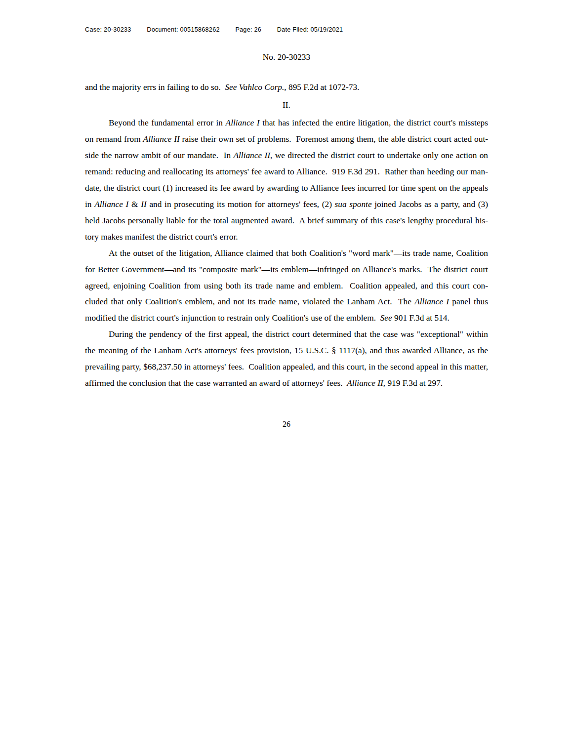Case: 20-30233 Document: 00515868262 Page: 26 Date Filed: 05/19/2021
No. 20-30233
and the majority errs in failing to do so. See Vahlco Corp., 895 F.2d at 1072-73.
II.
Beyond the fundamental error in Alliance I that has infected the entire litigation, the district court's missteps on remand from Alliance II raise their own set of problems. Foremost among them, the able district court acted outside the narrow ambit of our mandate. In Alliance II, we directed the district court to undertake only one action on remand: reducing and reallocating its attorneys' fee award to Alliance. 919 F.3d 291. Rather than heeding our mandate, the district court (1) increased its fee award by awarding to Alliance fees incurred for time spent on the appeals in Alliance I & II and in prosecuting its motion for attorneys' fees, (2) sua sponte joined Jacobs as a party, and (3) held Jacobs personally liable for the total augmented award. A brief summary of this case's lengthy procedural history makes manifest the district court's error.
At the outset of the litigation, Alliance claimed that both Coalition's "word mark"—its trade name, Coalition for Better Government—and its "composite mark"—its emblem—infringed on Alliance's marks. The district court agreed, enjoining Coalition from using both its trade name and emblem. Coalition appealed, and this court concluded that only Coalition's emblem, and not its trade name, violated the Lanham Act. The Alliance I panel thus modified the district court's injunction to restrain only Coalition's use of the emblem. See 901 F.3d at 514.
During the pendency of the first appeal, the district court determined that the case was "exceptional" within the meaning of the Lanham Act's attorneys' fees provision, 15 U.S.C. § 1117(a), and thus awarded Alliance, as the prevailing party, $68,237.50 in attorneys' fees. Coalition appealed, and this court, in the second appeal in this matter, affirmed the conclusion that the case warranted an award of attorneys' fees. Alliance II, 919 F.3d at 297.
26